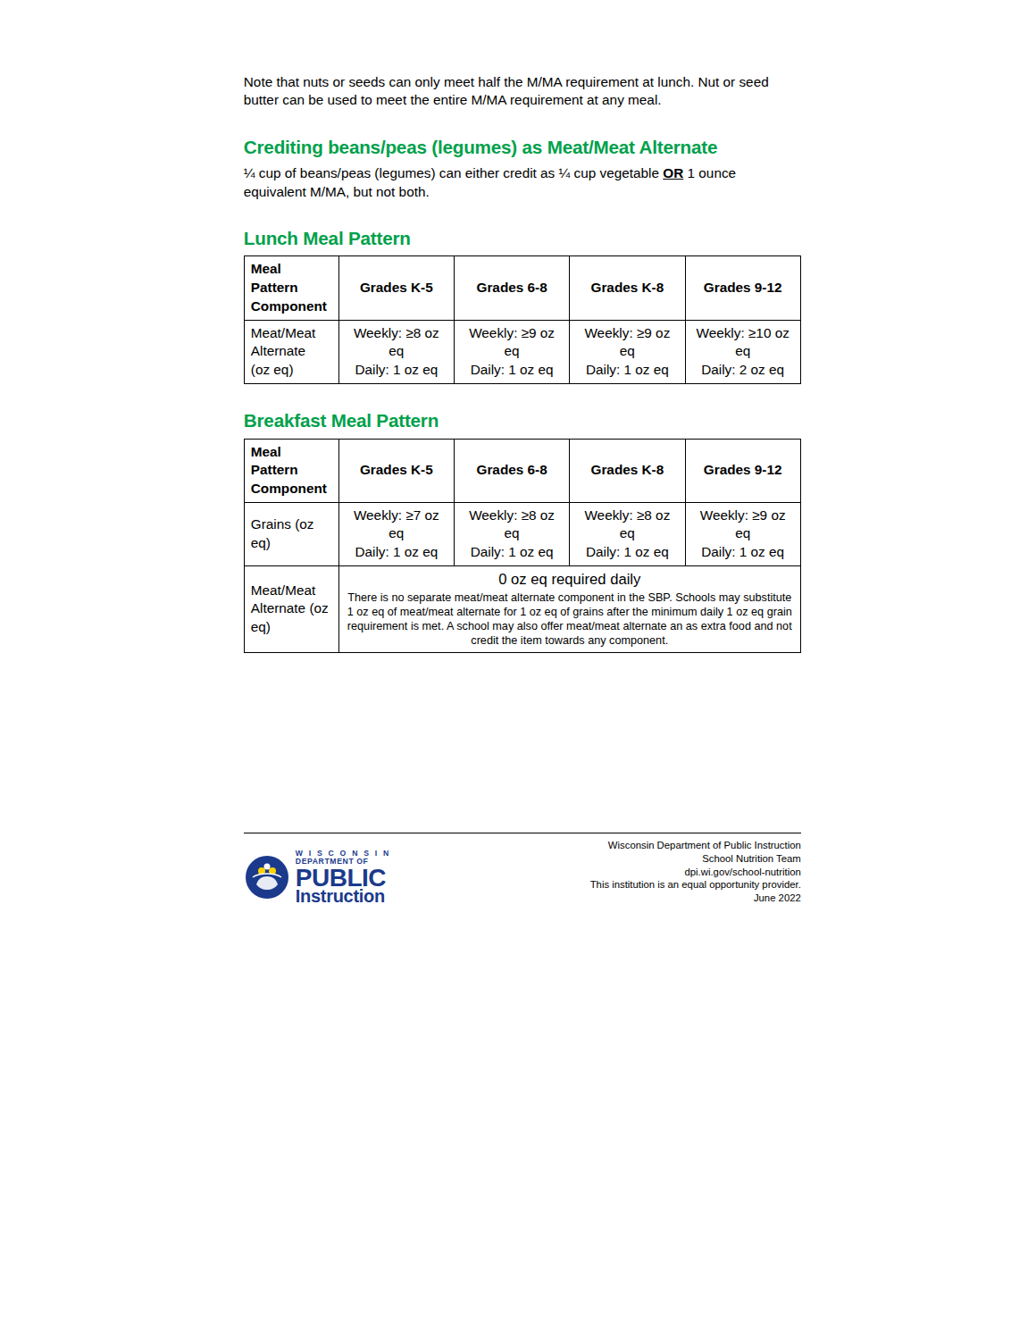Note that nuts or seeds can only meet half the M/MA requirement at lunch. Nut or seed butter can be used to meet the entire M/MA requirement at any meal.
Crediting beans/peas (legumes) as Meat/Meat Alternate
¼ cup of beans/peas (legumes) can either credit as ¼ cup vegetable OR 1 ounce equivalent M/MA, but not both.
Lunch Meal Pattern
| Meal Pattern Component | Grades K-5 | Grades 6-8 | Grades K-8 | Grades 9-12 |
| --- | --- | --- | --- | --- |
| Meat/Meat Alternate (oz eq) | Weekly: ≥8 oz eq Daily: 1 oz eq | Weekly: ≥9 oz eq Daily: 1 oz eq | Weekly: ≥9 oz eq Daily: 1 oz eq | Weekly: ≥10 oz eq Daily: 2 oz eq |
Breakfast Meal Pattern
| Meal Pattern Component | Grades K-5 | Grades 6-8 | Grades K-8 | Grades 9-12 |
| --- | --- | --- | --- | --- |
| Grains (oz eq) | Weekly: ≥7 oz eq Daily: 1 oz eq | Weekly: ≥8 oz eq Daily: 1 oz eq | Weekly: ≥8 oz eq Daily: 1 oz eq | Weekly: ≥9 oz eq Daily: 1 oz eq |
| Meat/Meat Alternate (oz eq) | 0 oz eq required daily There is no separate meat/meat alternate component in the SBP. Schools may substitute 1 oz eq of meat/meat alternate for 1 oz eq of grains after the minimum daily 1 oz eq grain requirement is met. A school may also offer meat/meat alternate an as extra food and not credit the item towards any component. |
W I S C O N S I N DEPARTMENT OF PUBLIC Instruction
Wisconsin Department of Public Instruction
School Nutrition Team
dpi.wi.gov/school-nutrition
This institution is an equal opportunity provider.
June 2022